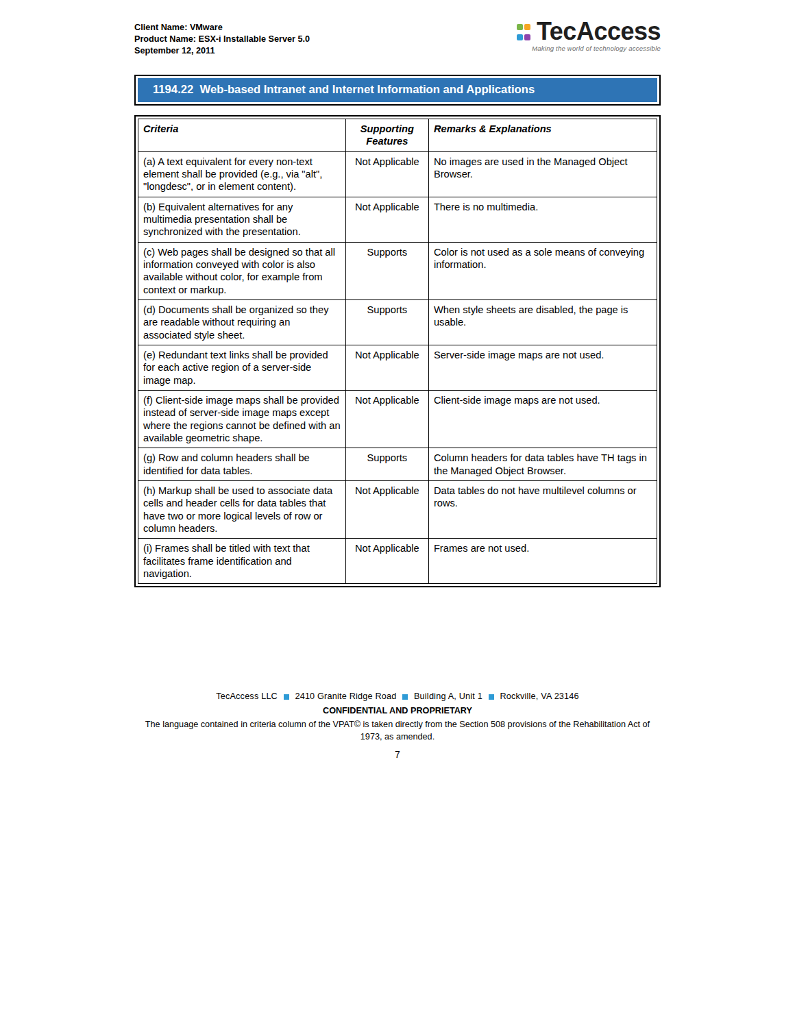Client Name: VMware
Product Name: ESX-i Installable Server 5.0
September 12, 2011
TecAccess
Making the world of technology accessible
1194.22 Web-based Intranet and Internet Information and Applications
| Criteria | Supporting Features | Remarks & Explanations |
| --- | --- | --- |
| (a) A text equivalent for every non-text element shall be provided (e.g., via "alt", "longdesc", or in element content). | Not Applicable | No images are used in the Managed Object Browser. |
| (b) Equivalent alternatives for any multimedia presentation shall be synchronized with the presentation. | Not Applicable | There is no multimedia. |
| (c) Web pages shall be designed so that all information conveyed with color is also available without color, for example from context or markup. | Supports | Color is not used as a sole means of conveying information. |
| (d) Documents shall be organized so they are readable without requiring an associated style sheet. | Supports | When style sheets are disabled, the page is usable. |
| (e) Redundant text links shall be provided for each active region of a server-side image map. | Not Applicable | Server-side image maps are not used. |
| (f) Client-side image maps shall be provided instead of server-side image maps except where the regions cannot be defined with an available geometric shape. | Not Applicable | Client-side image maps are not used. |
| (g) Row and column headers shall be identified for data tables. | Supports | Column headers for data tables have TH tags in the Managed Object Browser. |
| (h) Markup shall be used to associate data cells and header cells for data tables that have two or more logical levels of row or column headers. | Not Applicable | Data tables do not have multilevel columns or rows. |
| (i) Frames shall be titled with text that facilitates frame identification and navigation. | Not Applicable | Frames are not used. |
TecAccess LLC 2410 Granite Ridge Road Building A, Unit 1 Rockville, VA 23146
CONFIDENTIAL AND PROPRIETARY
The language contained in criteria column of the VPAT© is taken directly from the Section 508 provisions of the Rehabilitation Act of 1973, as amended.
7